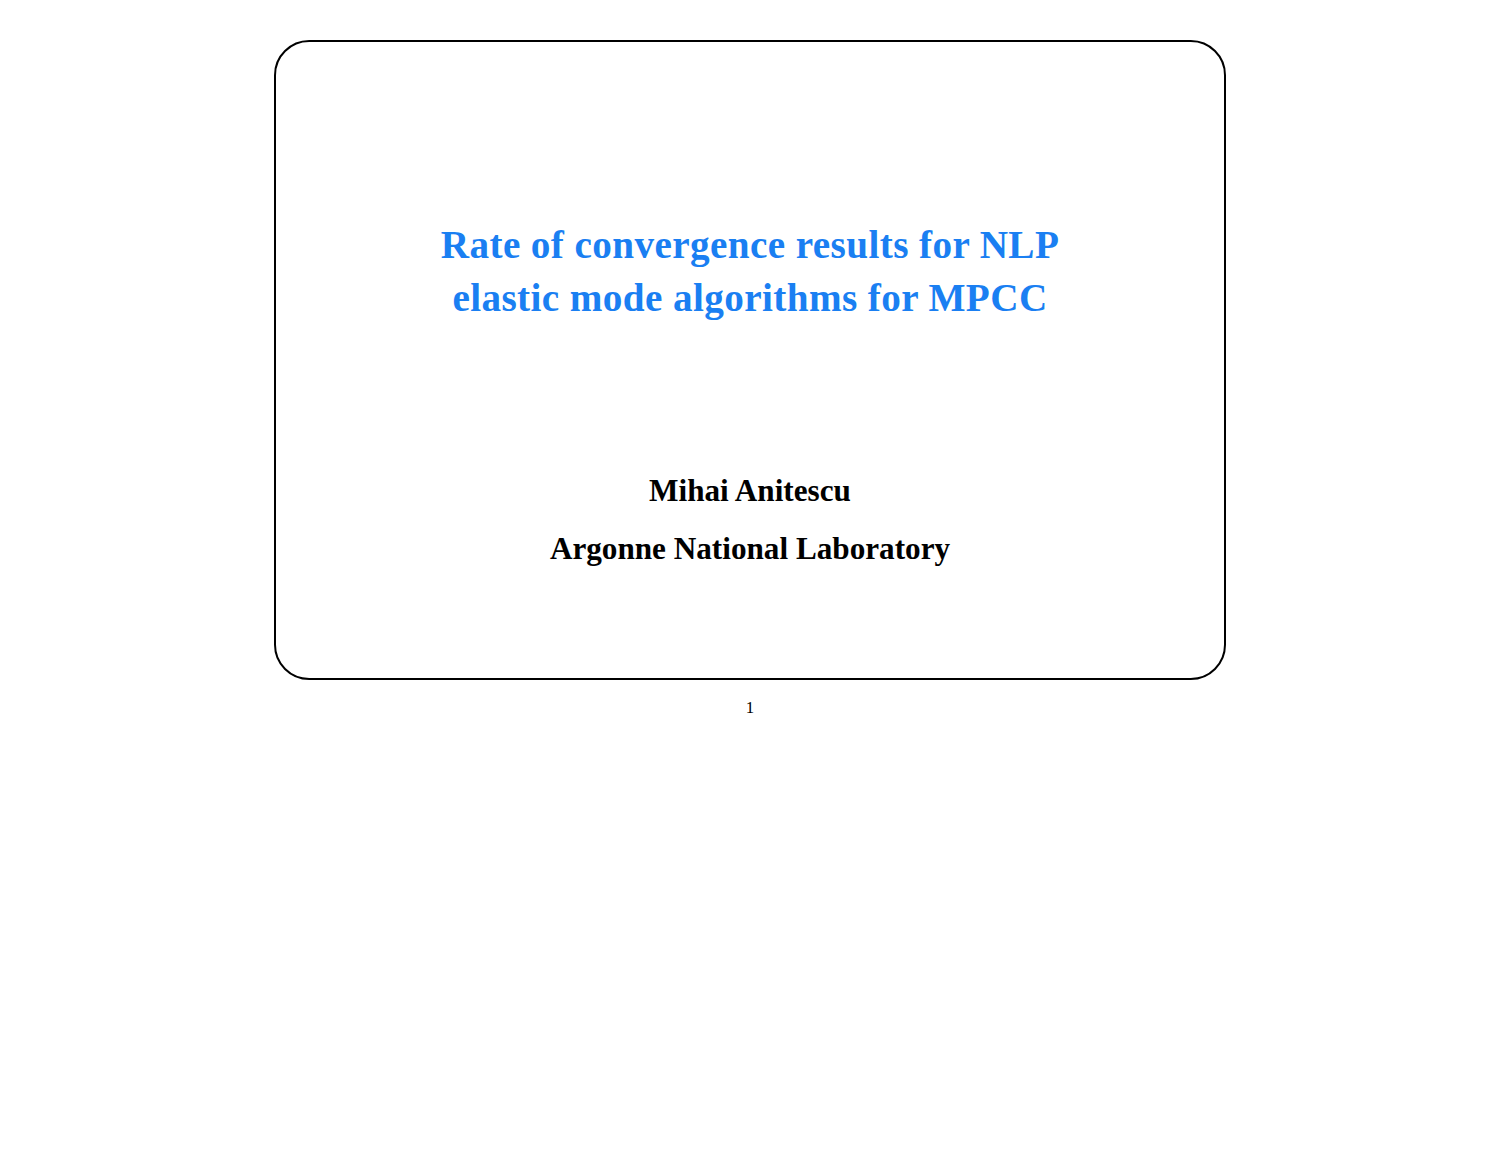Rate of convergence results for NLP elastic mode algorithms for MPCC
Mihai Anitescu Argonne National Laboratory
1